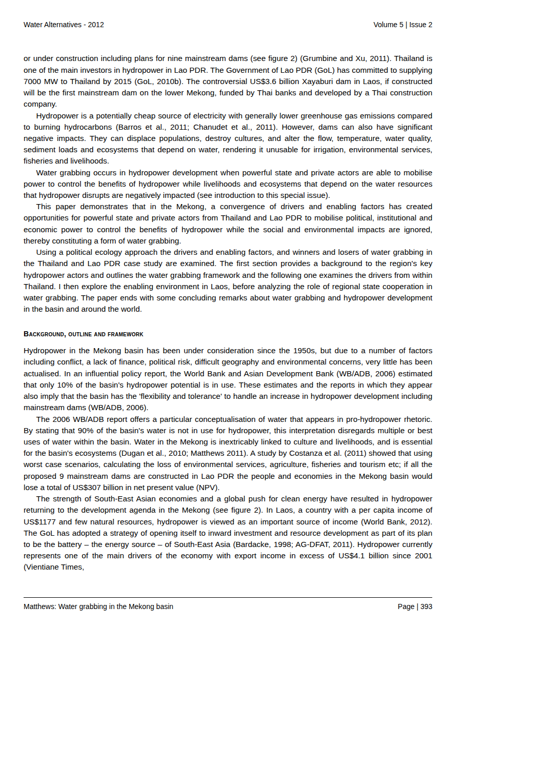Water Alternatives - 2012
Volume 5 | Issue 2
or under construction including plans for nine mainstream dams (see figure 2) (Grumbine and Xu, 2011). Thailand is one of the main investors in hydropower in Lao PDR. The Government of Lao PDR (GoL) has committed to supplying 7000 MW to Thailand by 2015 (GoL, 2010b). The controversial US$3.6 billion Xayaburi dam in Laos, if constructed will be the first mainstream dam on the lower Mekong, funded by Thai banks and developed by a Thai construction company.
Hydropower is a potentially cheap source of electricity with generally lower greenhouse gas emissions compared to burning hydrocarbons (Barros et al., 2011; Chanudet et al., 2011). However, dams can also have significant negative impacts. They can displace populations, destroy cultures, and alter the flow, temperature, water quality, sediment loads and ecosystems that depend on water, rendering it unusable for irrigation, environmental services, fisheries and livelihoods.
Water grabbing occurs in hydropower development when powerful state and private actors are able to mobilise power to control the benefits of hydropower while livelihoods and ecosystems that depend on the water resources that hydropower disrupts are negatively impacted (see introduction to this special issue).
This paper demonstrates that in the Mekong, a convergence of drivers and enabling factors has created opportunities for powerful state and private actors from Thailand and Lao PDR to mobilise political, institutional and economic power to control the benefits of hydropower while the social and environmental impacts are ignored, thereby constituting a form of water grabbing.
Using a political ecology approach the drivers and enabling factors, and winners and losers of water grabbing in the Thailand and Lao PDR case study are examined. The first section provides a background to the region's key hydropower actors and outlines the water grabbing framework and the following one examines the drivers from within Thailand. I then explore the enabling environment in Laos, before analyzing the role of regional state cooperation in water grabbing. The paper ends with some concluding remarks about water grabbing and hydropower development in the basin and around the world.
Background, outline and framework
Hydropower in the Mekong basin has been under consideration since the 1950s, but due to a number of factors including conflict, a lack of finance, political risk, difficult geography and environmental concerns, very little has been actualised. In an influential policy report, the World Bank and Asian Development Bank (WB/ADB, 2006) estimated that only 10% of the basin's hydropower potential is in use. These estimates and the reports in which they appear also imply that the basin has the 'flexibility and tolerance' to handle an increase in hydropower development including mainstream dams (WB/ADB, 2006).
The 2006 WB/ADB report offers a particular conceptualisation of water that appears in pro-hydropower rhetoric. By stating that 90% of the basin's water is not in use for hydropower, this interpretation disregards multiple or best uses of water within the basin. Water in the Mekong is inextricably linked to culture and livelihoods, and is essential for the basin's ecosystems (Dugan et al., 2010; Matthews 2011). A study by Costanza et al. (2011) showed that using worst case scenarios, calculating the loss of environmental services, agriculture, fisheries and tourism etc; if all the proposed 9 mainstream dams are constructed in Lao PDR the people and economies in the Mekong basin would lose a total of US$307 billion in net present value (NPV).
The strength of South-East Asian economies and a global push for clean energy have resulted in hydropower returning to the development agenda in the Mekong (see figure 2). In Laos, a country with a per capita income of US$1177 and few natural resources, hydropower is viewed as an important source of income (World Bank, 2012). The GoL has adopted a strategy of opening itself to inward investment and resource development as part of its plan to be the battery – the energy source – of South-East Asia (Bardacke, 1998; AG-DFAT, 2011). Hydropower currently represents one of the main drivers of the economy with export income in excess of US$4.1 billion since 2001 (Vientiane Times,
Matthews: Water grabbing in the Mekong basin
Page | 393